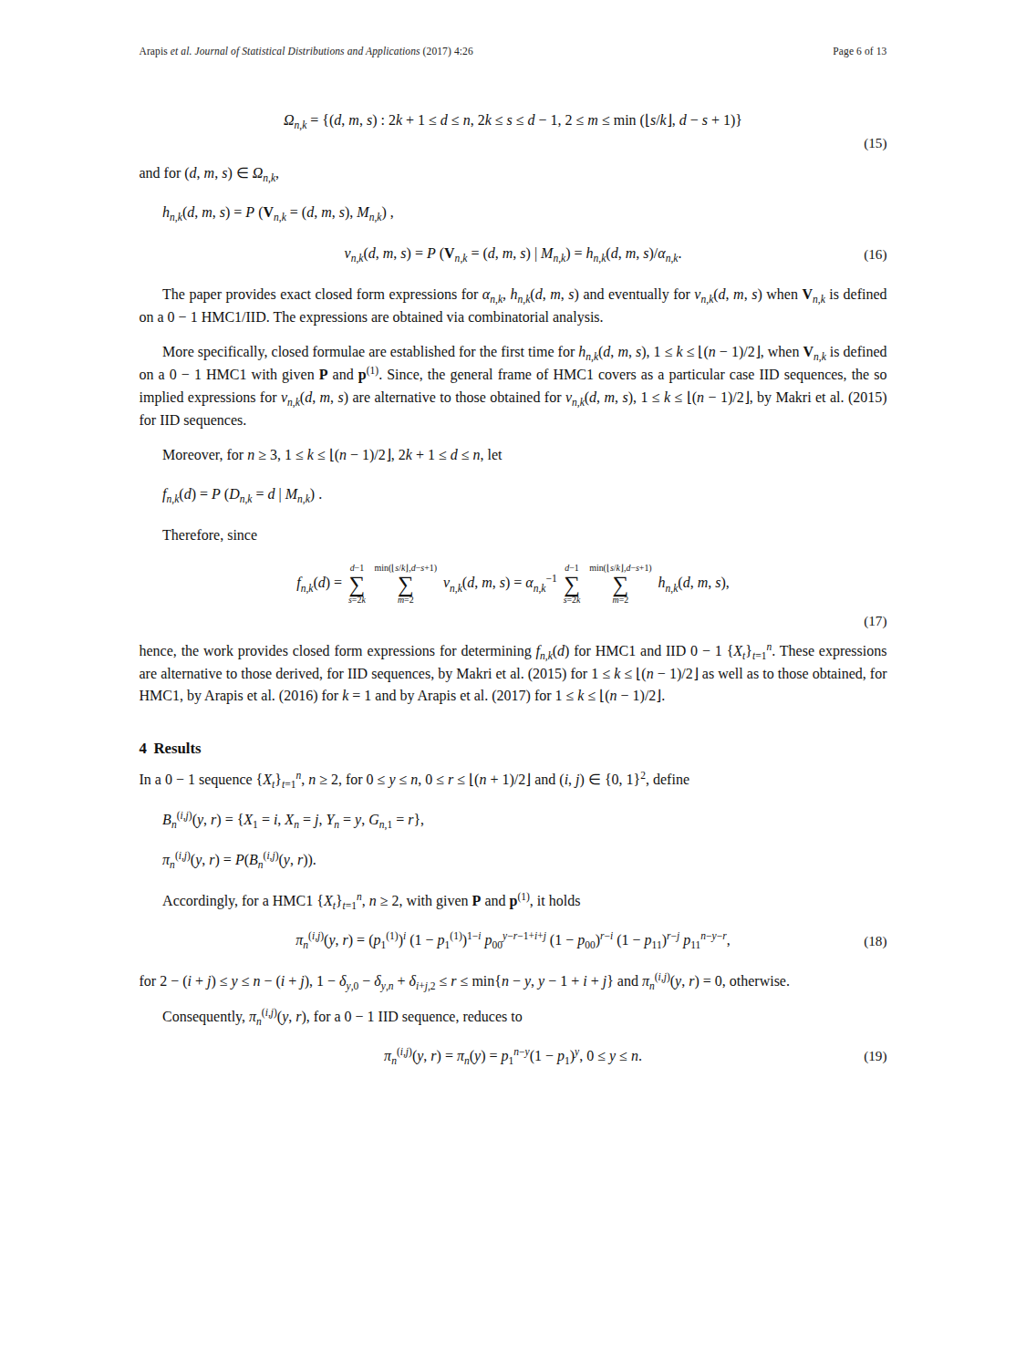Arapis et al. Journal of Statistical Distributions and Applications (2017) 4:26
Page 6 of 13
Ωn,k = {(d, m, s) : 2k + 1 ≤ d ≤ n, 2k ≤ s ≤ d − 1, 2 ≤ m ≤ min (⌊s/k⌋, d − s + 1)} (15)
and for (d, m, s) ∈ Ωn,k,
hn,k(d, m, s) = P (Vn,k = (d, m, s), Mn,k) ,
vn,k(d, m, s) = P (Vn,k = (d, m, s) | Mn,k) = hn,k(d, m, s)/αn,k. (16)
The paper provides exact closed form expressions for αn,k, hn,k(d, m, s) and eventually for vn,k(d, m, s) when Vn,k is defined on a 0 − 1 HMC1/IID. The expressions are obtained via combinatorial analysis.
More specifically, closed formulae are established for the first time for hn,k(d, m, s), 1 ≤ k ≤ ⌊(n − 1)/2⌋, when Vn,k is defined on a 0 − 1 HMC1 with given P and p(1). Since, the general frame of HMC1 covers as a particular case IID sequences, the so implied expressions for vn,k(d, m, s) are alternative to those obtained for vn,k(d, m, s), 1 ≤ k ≤ ⌊(n − 1)/2⌋, by Makri et al. (2015) for IID sequences.
Moreover, for n ≥ 3, 1 ≤ k ≤ ⌊(n − 1)/2⌋, 2k + 1 ≤ d ≤ n, let
fn,k(d) = P (Dn,k = d | Mn,k) .
Therefore, since
fn,k(d) = d−1 ∑ s=2k min(⌊s/k⌋,d−s+1) ∑ m=2 vn,k(d, m, s) = αn,k−1 d−1 ∑ s=2k min(⌊s/k⌋,d−s+1) ∑ m=2 hn,k(d, m, s), (17)
hence, the work provides closed form expressions for determining fn,k(d) for HMC1 and IID 0 − 1 {Xt}t=1n. These expressions are alternative to those derived, for IID sequences, by Makri et al. (2015) for 1 ≤ k ≤ ⌊(n − 1)/2⌋ as well as to those obtained, for HMC1, by Arapis et al. (2016) for k = 1 and by Arapis et al. (2017) for 1 ≤ k ≤ ⌊(n − 1)/2⌋.
4 Results
In a 0 − 1 sequence {Xt}t=1n, n ≥ 2, for 0 ≤ y ≤ n, 0 ≤ r ≤ ⌊(n + 1)/2⌋ and (i, j) ∈ {0, 1}2, define
Bn(i,j)(y, r) = {X1 = i, Xn = j, Yn = y, Gn,1 = r},
πn(i,j)(y, r) = P(Bn(i,j)(y, r)).
Accordingly, for a HMC1 {Xt}t=1n, n ≥ 2, with given P and p(1), it holds
πn(i,j)(y, r) = (p1(1))i (1 − p1(1))1−i p00y−r−1+i+j (1 − p00)r−i (1 − p11)r−j p11n−y−r, (18)
for 2 − (i + j) ≤ y ≤ n − (i + j), 1 − δy,0 − δy,n + δi+j,2 ≤ r ≤ min{n − y, y − 1 + i + j} and πn(i,j)(y, r) = 0, otherwise.
Consequently, πn(i,j)(y, r), for a 0 − 1 IID sequence, reduces to
πn(i,j)(y, r) = πn(y) = p1n−y(1 − p1)y, 0 ≤ y ≤ n. (19)